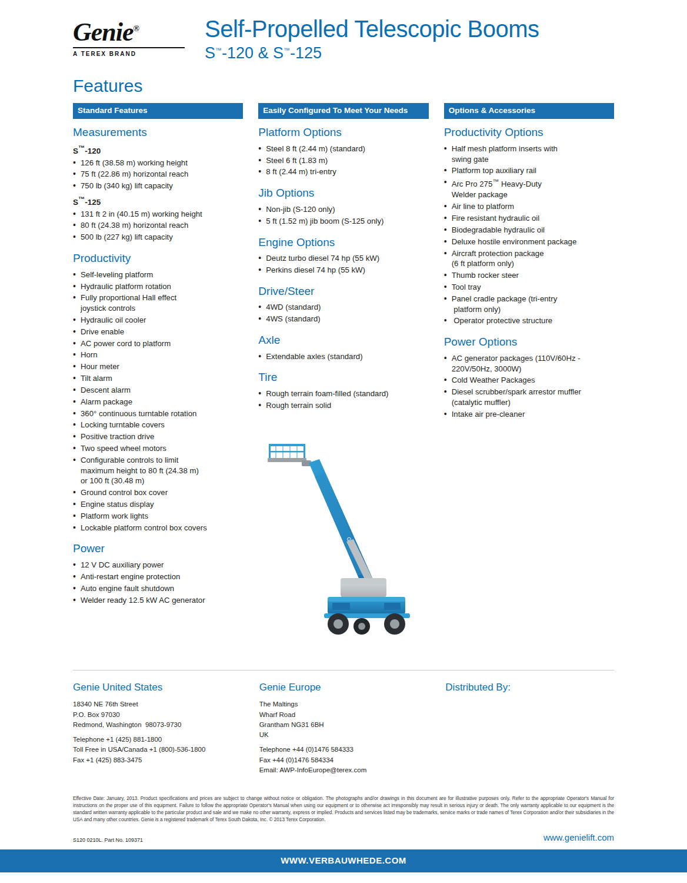Genie®
A Terex Brand
Self-Propelled Telescopic Booms
S™-120 & S™-125
Features
Standard Features
Measurements
S™-120
126 ft (38.58 m) working height
75 ft (22.86 m) horizontal reach
750 lb (340 kg) lift capacity
S™-125
131 ft 2 in (40.15 m) working height
80 ft (24.38 m) horizontal reach
500 lb (227 kg) lift capacity
Productivity
Self-leveling platform
Hydraulic platform rotation
Fully proportional Hall effect
joystick controls
Hydraulic oil cooler
Drive enable
AC power cord to platform
Horn
Hour meter
Tilt alarm
Descent alarm
Alarm package
360° continuous turntable rotation
Locking turntable covers
Positive traction drive
Two speed wheel motors
Configurable controls to limit
maximum height to 80 ft (24.38 m)
or 100 ft (30.48 m)
Ground control box cover
Engine status display
Platform work lights
Lockable platform control box covers
Power
12 V DC auxiliary power
Anti-restart engine protection
Auto engine fault shutdown
Welder ready 12.5 kW AC generator
Easily Configured To Meet Your Needs
Platform Options
Steel 8 ft (2.44 m) (standard)
Steel 6 ft (1.83 m)
8 ft (2.44 m) tri-entry
Jib Options
Non-jib (S-120 only)
5 ft (1.52 m) jib boom (S-125 only)
Engine Options
Deutz turbo diesel 74 hp (55 kW)
Perkins diesel 74 hp (55 kW)
Drive/Steer
4WD (standard)
4WS (standard)
Axle
Extendable axles (standard)
Tire
Rough terrain foam-filled (standard)
Rough terrain solid
Genie S-125 telescopic boom lift Genie S-125
Options & Accessories
Productivity Options
Half mesh platform inserts with
swing gate
Platform top auxiliary rail
Arc Pro 275™ Heavy-Duty
Welder package
Air line to platform
Fire resistant hydraulic oil
Biodegradable hydraulic oil
Deluxe hostile environment package
Aircraft protection package
(6 ft platform only)
Thumb rocker steer
Tool tray
Panel cradle package (tri-entry
platform only)
Operator protective structure
Power Options
AC generator packages (110V/60Hz -
220V/50Hz, 3000W)
Cold Weather Packages
Diesel scrubber/spark arrestor muffler
(catalytic muffler)
Intake air pre-cleaner
Genie United States
18340 NE 76th Street
P.O. Box 97030
Redmond, Washington 98073-9730
Telephone +1 (425) 881-1800
Toll Free in USA/Canada +1 (800)-536-1800
Fax +1 (425) 883-3475
Genie Europe
The Maltings
Wharf Road
Grantham NG31 6BH
UK
Telephone +44 (0)1476 584333
Fax +44 (0)1476 584334
Email: AWP-InfoEurope@terex.com
Distributed By:
Effective Date: January, 2013. Product specifications and prices are subject to change without notice or obligation. The photographs and/or drawings in this document are for illustrative purposes only. Refer to the appropriate Operator's Manual for instructions on the proper use of this equipment. Failure to follow the appropriate Operator's Manual when using our equipment or to otherwise act irresponsibly may result in serious injury or death. The only warranty applicable to our equipment is the standard written warranty applicable to the particular product and sale and we make no other warranty, express or implied. Products and services listed may be trademarks, service marks or trade names of Terex Corporation and/or their subsidiaries in the USA and many other countries. Genie is a registered trademark of Terex South Dakota, Inc. © 2013 Terex Corporation.
S120 0210L. Part No. 109371 www.genielift.com
WWW.VERBAUWHEDE.COM